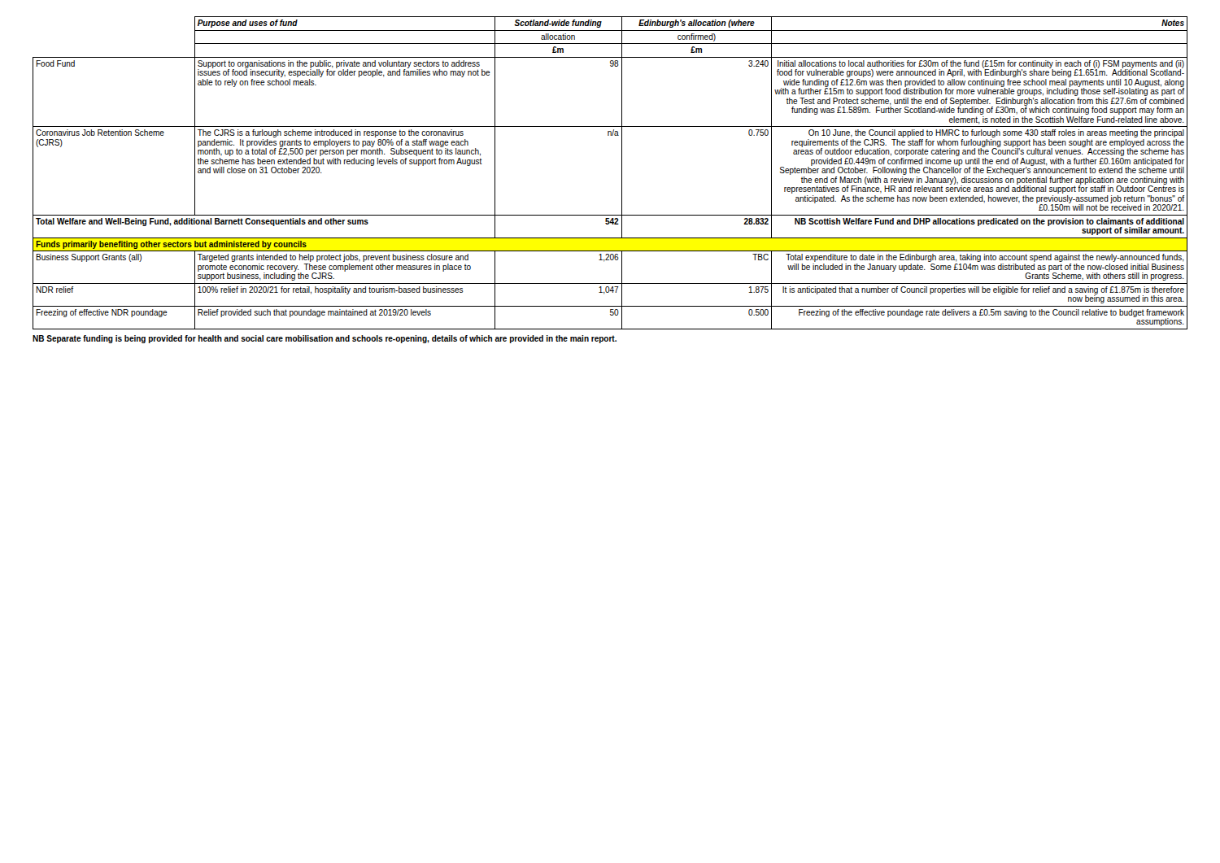| | Purpose and uses of fund | Scotland-wide funding | Edinburgh's allocation (where | Notes |
| | | allocation | confirmed) | |
| | | £m | £m | |
| Food Fund | Support to organisations in the public, private and voluntary sectors to address issues of food insecurity, especially for older people, and families who may not be able to rely on free school meals. | 98 | 3.240 | Initial allocations to local authorities for £30m of the fund (£15m for continuity in each of (i) FSM payments and (ii) food for vulnerable groups) were announced in April, with Edinburgh's share being £1.651m. Additional Scotland-wide funding of £12.6m was then provided to allow continuing free school meal payments until 10 August, along with a further £15m to support food distribution for more vulnerable groups, including those self-isolating as part of the Test and Protect scheme, until the end of September. Edinburgh's allocation from this £27.6m of combined funding was £1.589m. Further Scotland-wide funding of £30m, of which continuing food support may form an element, is noted in the Scottish Welfare Fund-related line above. |
| Coronavirus Job Retention Scheme (CJRS) | The CJRS is a furlough scheme introduced in response to the coronavirus pandemic. It provides grants to employers to pay 80% of a staff wage each month, up to a total of £2,500 per person per month. Subsequent to its launch, the scheme has been extended but with reducing levels of support from August and will close on 31 October 2020. | n/a | 0.750 | On 10 June, the Council applied to HMRC to furlough some 430 staff roles in areas meeting the principal requirements of the CJRS. The staff for whom furloughing support has been sought are employed across the areas of outdoor education, corporate catering and the Council's cultural venues. Accessing the scheme has provided £0.449m of confirmed income up until the end of August, with a further £0.160m anticipated for September and October. Following the Chancellor of the Exchequer's announcement to extend the scheme until the end of March (with a review in January), discussions on potential further application are continuing with representatives of Finance, HR and relevant service areas and additional support for staff in Outdoor Centres is anticipated. As the scheme has now been extended, however, the previously-assumed job return "bonus" of £0.150m will not be received in 2020/21. |
| Total Welfare and Well-Being Fund, additional Barnett Consequentials and other sums | 542 | 28.832 | NB Scottish Welfare Fund and DHP allocations predicated on the provision to claimants of additional support of similar amount. |
| Funds primarily benefiting other sectors but administered by councils |
| Business Support Grants (all) | Targeted grants intended to help protect jobs, prevent business closure and promote economic recovery. These complement other measures in place to support business, including the CJRS. | 1,206 | TBC | Total expenditure to date in the Edinburgh area, taking into account spend against the newly-announced funds, will be included in the January update. Some £104m was distributed as part of the now-closed initial Business Grants Scheme, with others still in progress. |
| NDR relief | 100% relief in 2020/21 for retail, hospitality and tourism-based businesses | 1,047 | 1.875 | It is anticipated that a number of Council properties will be eligible for relief and a saving of £1.875m is therefore now being assumed in this area. |
| Freezing of effective NDR poundage | Relief provided such that poundage maintained at 2019/20 levels | 50 | 0.500 | Freezing of the effective poundage rate delivers a £0.5m saving to the Council relative to budget framework assumptions. |
NB Separate funding is being provided for health and social care mobilisation and schools re-opening, details of which are provided in the main report.